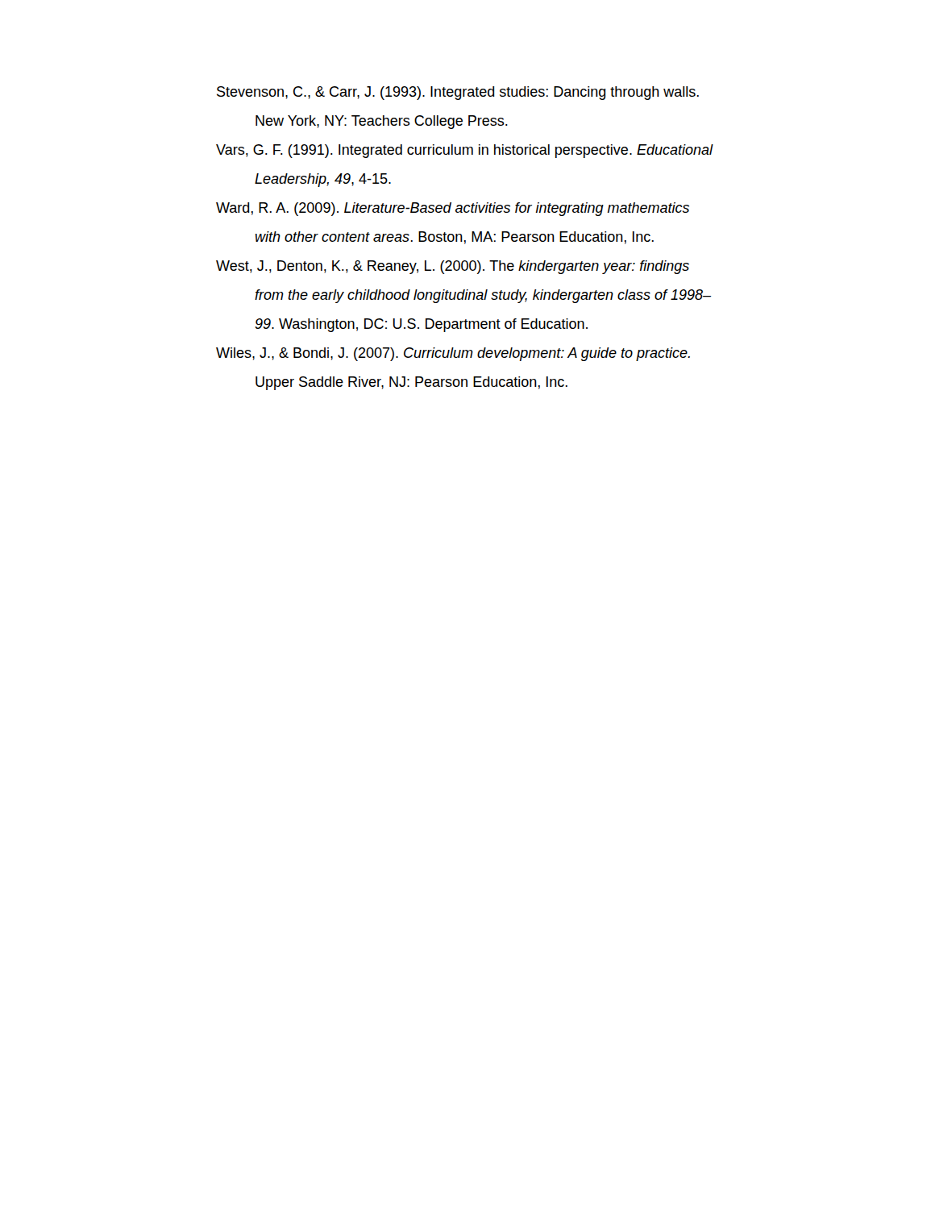Stevenson, C., & Carr, J. (1993). Integrated studies: Dancing through walls. New York, NY: Teachers College Press.
Vars, G. F. (1991). Integrated curriculum in historical perspective. Educational Leadership, 49, 4-15.
Ward, R. A. (2009). Literature-Based activities for integrating mathematics with other content areas. Boston, MA: Pearson Education, Inc.
West, J., Denton, K., & Reaney, L. (2000). The kindergarten year: findings from the early childhood longitudinal study, kindergarten class of 1998–99. Washington, DC: U.S. Department of Education.
Wiles, J., & Bondi, J. (2007). Curriculum development: A guide to practice. Upper Saddle River, NJ: Pearson Education, Inc.